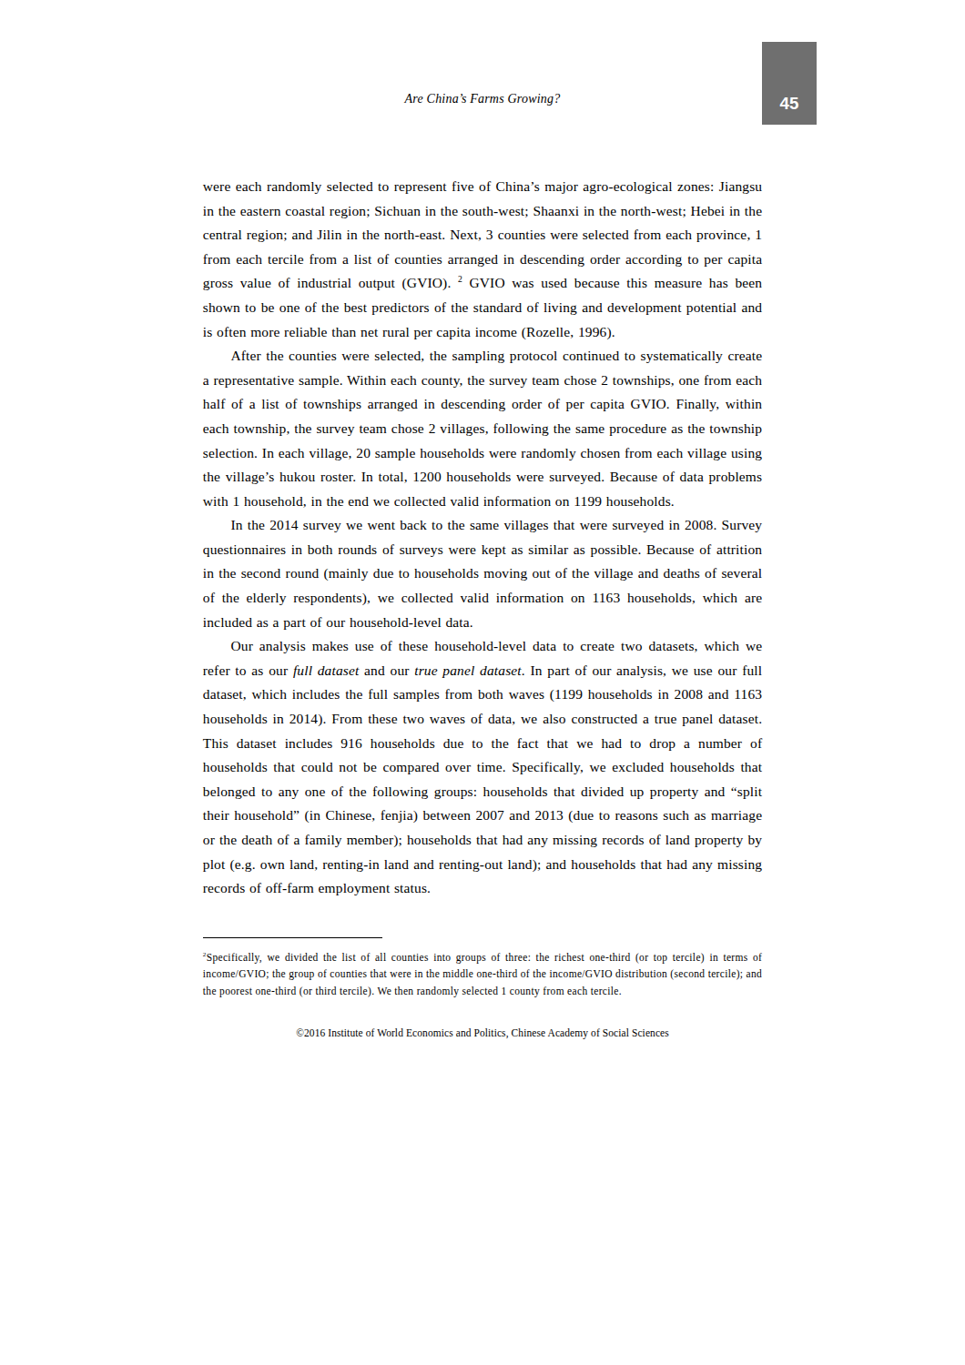45
Are China’s Farms Growing?
were each randomly selected to represent five of China’s major agro-ecological zones: Jiangsu in the eastern coastal region; Sichuan in the south-west; Shaanxi in the north-west; Hebei in the central region; and Jilin in the north-east. Next, 3 counties were selected from each province, 1 from each tercile from a list of counties arranged in descending order according to per capita gross value of industrial output (GVIO). 2 GVIO was used because this measure has been shown to be one of the best predictors of the standard of living and development potential and is often more reliable than net rural per capita income (Rozelle, 1996).
After the counties were selected, the sampling protocol continued to systematically create a representative sample. Within each county, the survey team chose 2 townships, one from each half of a list of townships arranged in descending order of per capita GVIO. Finally, within each township, the survey team chose 2 villages, following the same procedure as the township selection. In each village, 20 sample households were randomly chosen from each village using the village’s hukou roster. In total, 1200 households were surveyed. Because of data problems with 1 household, in the end we collected valid information on 1199 households.
In the 2014 survey we went back to the same villages that were surveyed in 2008. Survey questionnaires in both rounds of surveys were kept as similar as possible. Because of attrition in the second round (mainly due to households moving out of the village and deaths of several of the elderly respondents), we collected valid information on 1163 households, which are included as a part of our household-level data.
Our analysis makes use of these household-level data to create two datasets, which we refer to as our full dataset and our true panel dataset. In part of our analysis, we use our full dataset, which includes the full samples from both waves (1199 households in 2008 and 1163 households in 2014). From these two waves of data, we also constructed a true panel dataset. This dataset includes 916 households due to the fact that we had to drop a number of households that could not be compared over time. Specifically, we excluded households that belonged to any one of the following groups: households that divided up property and “split their household” (in Chinese, fenjia) between 2007 and 2013 (due to reasons such as marriage or the death of a family member); households that had any missing records of land property by plot (e.g. own land, renting-in land and renting-out land); and households that had any missing records of off-farm employment status.
2Specifically, we divided the list of all counties into groups of three: the richest one-third (or top tercile) in terms of income/GVIO; the group of counties that were in the middle one-third of the income/GVIO distribution (second tercile); and the poorest one-third (or third tercile). We then randomly selected 1 county from each tercile.
©2016 Institute of World Economics and Politics, Chinese Academy of Social Sciences